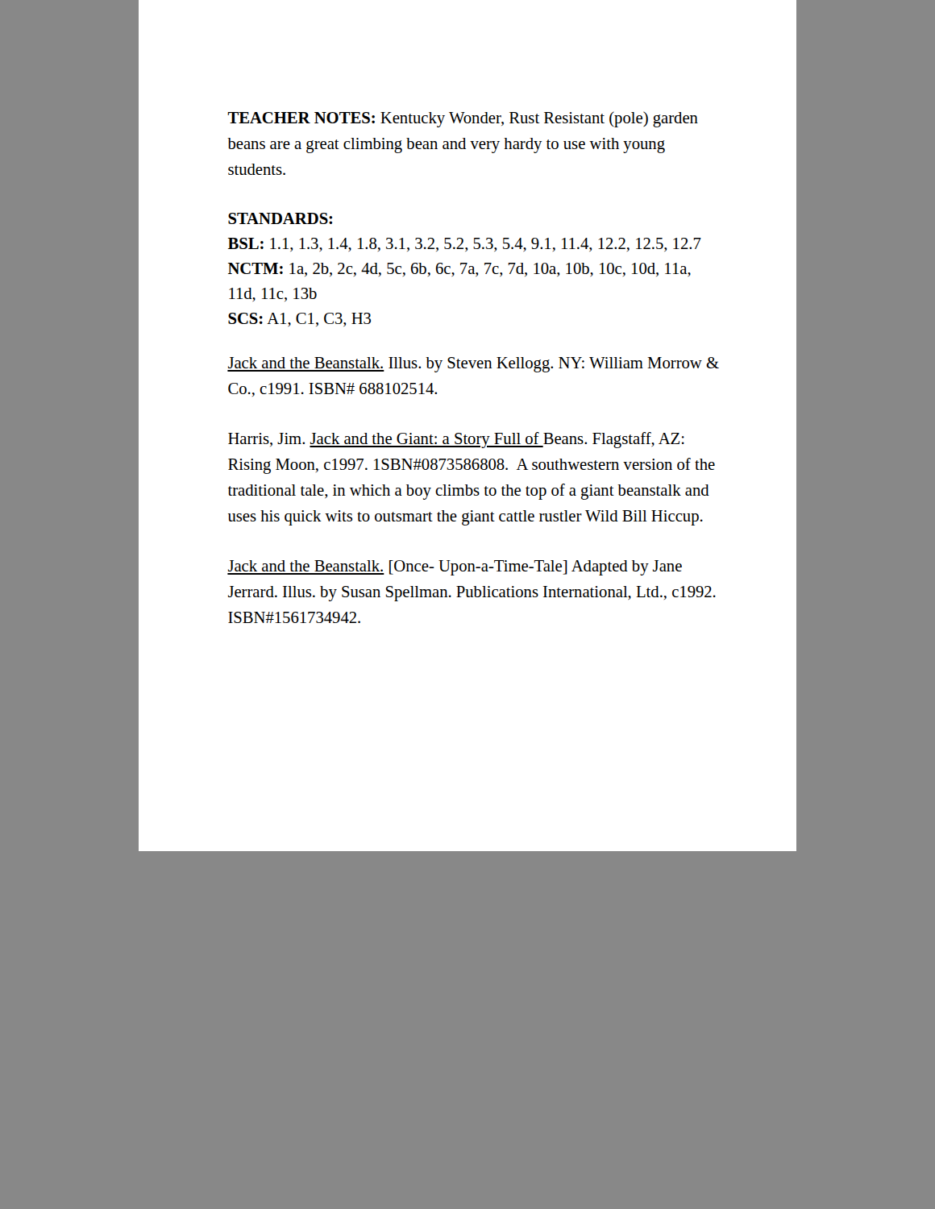TEACHER NOTES: Kentucky Wonder, Rust Resistant (pole) garden beans are a great climbing bean and very hardy to use with young students.
STANDARDS:
BSL: 1.1, 1.3, 1.4, 1.8, 3.1, 3.2, 5.2, 5.3, 5.4, 9.1, 11.4, 12.2, 12.5, 12.7
NCTM: 1a, 2b, 2c, 4d, 5c, 6b, 6c, 7a, 7c, 7d, 10a, 10b, 10c, 10d, 11a, 11d, 11c, 13b
SCS: A1, C1, C3, H3
Jack and the Beanstalk. Illus. by Steven Kellogg. NY: William Morrow & Co., c1991. ISBN# 688102514.
Harris, Jim. Jack and the Giant: a Story Full of Beans. Flagstaff, AZ: Rising Moon, c1997. 1SBN#0873586808. A southwestern version of the traditional tale, in which a boy climbs to the top of a giant beanstalk and uses his quick wits to outsmart the giant cattle rustler Wild Bill Hiccup.
Jack and the Beanstalk. [Once- Upon-a-Time-Tale] Adapted by Jane Jerrard. Illus. by Susan Spellman. Publications International, Ltd., c1992. ISBN#1561734942.